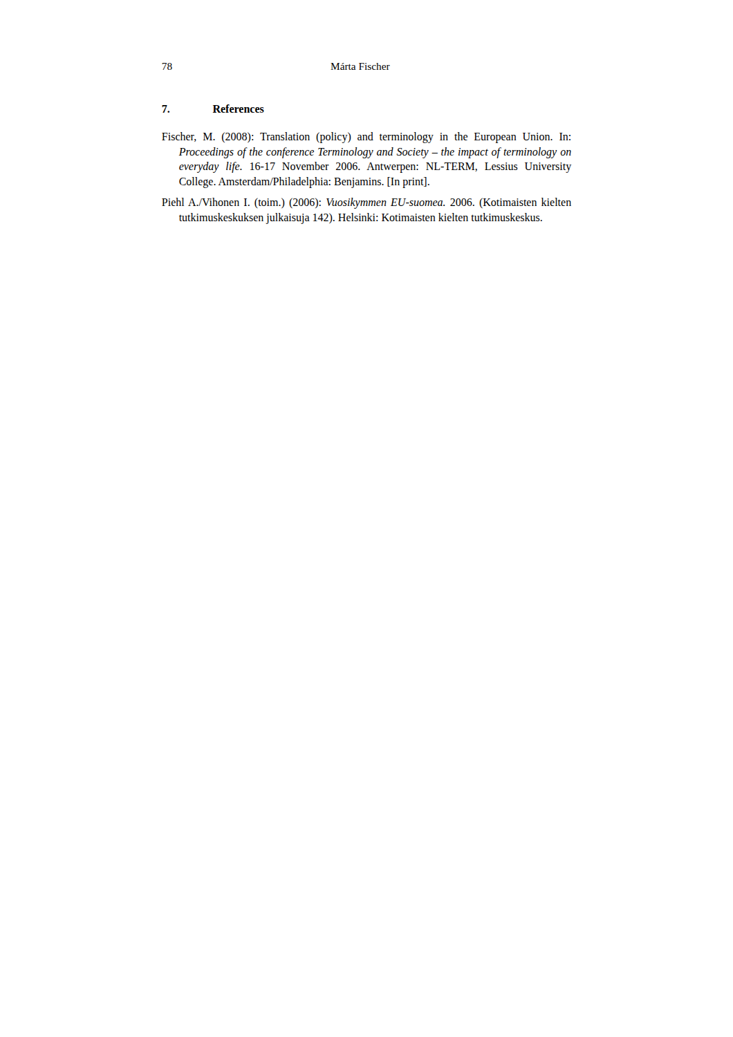78 Márta Fischer
7. References
Fischer, M. (2008): Translation (policy) and terminology in the European Union. In: Proceedings of the conference Terminology and Society – the impact of terminology on everyday life. 16-17 November 2006. Antwerpen: NL-TERM, Lessius University College. Amsterdam/Philadelphia: Benjamins. [In print].
Piehl A./Vihonen I. (toim.) (2006): Vuosikymmen EU-suomea. 2006. (Kotimaisten kielten tutkimuskeskuksen julkaisuja 142). Helsinki: Kotimaisten kielten tutkimuskeskus.